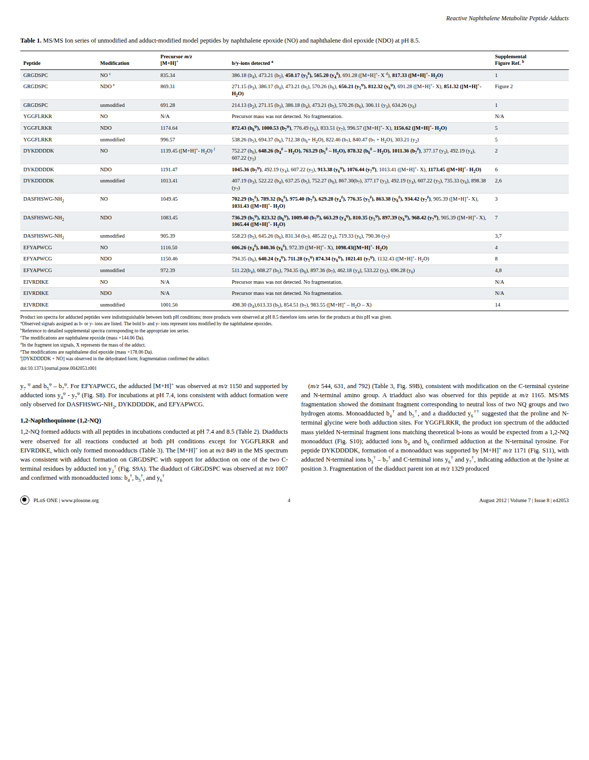Reactive Naphthalene Metabolite Peptide Adducts
Table 1. MS/MS Ion series of unmodified and adduct-modified model peptides by naphthalene epoxide (NO) and naphthalene diol epoxide (NDO) at pH 8.5.
| Peptide | Modification | Precursor m/z [M+H] + | b/y-ions detected a | Supplemental Figure Ref. b |
| --- | --- | --- | --- | --- |
| GRGDSPC | NO c | 835.34 | 386.18 (b 4 ), 473.21 (b 5 ), 450.17 (y 3 # ), 565.20 (y 4 # ) , 691.28 ([M+H] + - X d ), 817.33 ([M+H] + - H 2 O) | 1 |
| GRGDSPC | NDO e | 869.31 | 271.15 (b 3 ), 386.17 (b 4 ), 473.21 (b 5 ), 570.26 (b 6 ), 656.21 (y 5 ψ ), 812.32 (y 6 ψ ) , 691.28 ([M+H] + - X), 851.32 ([M+H] + - H 2 O) | Figure 2 |
| GRGDSPC | unmodified | 691.28 | 214.13 (b 2 ), 271.15 (b 3 ), 386.18 (b 4 ), 473.21 (b 5 ), 570.26 (b 6 ), 306.11 (y 3 ), 634.26 (y 6 ) | 1 |
| YGGFLRKR | NO | N/A | Precursor mass was not detected. No fragmentation. | N/A |
| YGGFLRKR | NDO | 1174.64 | 872.43 (b 6 ψ ), 1000.53 (b 7 ψ ) , 776.49 (y 6 ), 833.51 (y 7 ), 996.57 ([M+H] + - X), 1156.62 ([M+H] + - H 2 O) | 5 |
| YGGFLRKR | unmodified | 996.57 | 538.26 (b 5 ), 694.37 (b 6 ), 712.38 (b 6 + H 2 O), 822.46 (b 7 ), 840.47 (b 7 + H 2 O), 303.21 (y 2 ) | 5 |
| DYKDDDDK | NO | 1139.45 ([M+H] + - H 2 O) f | 752.27 (b 6 ), 648.26 (b 4 # – H 2 O), 763.29 (b 5 # – H 2 O), 878.32 (b 6 # – H 2 O), 1011.36 (b 7 # ) , 377.17 (y 3 ), 492.19 (y 4 ), 607.22 (y 5 ) | 2 |
| DYKDDDDK | NDO | 1191.47 | 1045.36 (b 7 ψ ) , 492.19 (y 4 ), 607.22 (y 5 ), 913.38 (y 6 ψ ), 1076.44 (y 7 ψ ) , 1013.41 ([M+H] + - X), 1173.45 ([M+H] + - H 2 O) | 6 |
| DYKDDDDK | unmodified | 1013.41 | 407.19 (b 3 ), 522.22 (b 4 ), 637.25 (b 5 ), 752.27 (b 6 ), 867.30(b 7 ), 377.17 (y 3 ), 492.19 (y 4 ), 607.22 (y 5 ), 735.33 (y 6 ), 898.38 (y 7 ) | 2,6 |
| DASFHSWG-NH 2 | NO | 1049.45 | 702.29 (b 5 # ), 789.32 (b 6 # ), 975.40 (b 7 # ), 629.28 (y 4 # ), 776.35 (y 5 # ), 863.38 (y 6 # ), 934.42 (y 7 # ) , 905.39 ([M+H] + - X), 1031.43 ([M+H] + - H 2 O) | 3 |
| DASFHSWG-NH 2 | NDO | 1083.45 | 736.29 (b 5 ψ ), 823.32 (b 6 ψ ), 1009.40 (b 7 ψ ), 663.29 (y 4 ψ ), 810.35 (y 5 ψ ), 897.39 (y 6 ψ ), 968.42 (y 7 ψ ) , 905.39 ([M+H] + - X), 1065.44 ([M+H] + - H 2 O) | 7 |
| DASFHSWG-NH 2 | unmodified | 905.39 | 558.23 (b 5 ), 645.26 (b 6 ), 831.34 (b 7 ), 485.22 (y 4 ), 719.33 (y 6 ), 790.36 (y 7 ) | 3,7 |
| EFYAPWCG | NO | 1116.50 | 606.26 (y 4 # ), 840.36 (y 6 # ) , 972.39 ([M+H] + - X), 1098.43([M+H] + - H 2 O) | 4 |
| EFYAPWCG | NDO | 1150.46 | 794.35 (b 6 ), 640.24 (y 4 ψ ), 711.28 (y 5 ψ ) 874.34 (y 6 ψ ), 1021.41 (y 7 ψ ) , 1132.43 ([M+H] + - H 2 O) | 8 |
| EFYAPWCG | unmodified | 972.39 | 511.22(b 4 ), 608.27 (b 5 ), 794.35 (b 6 ), 897.36 (b 7 ), 462.18 (y 4 ), 533.22 (y 5 ), 696.28 (y 6 ) | 4,8 |
| EIVRDIKE | NO | N/A | Precursor mass was not detected. No fragmentation. | N/A |
| EIVRDIKE | NDO | N/A | Precursor mass was not detected. No fragmentation. | N/A |
| EIVRDIKE | unmodified | 1001.56 | 498.30 (b 4 ),613.33 (b 5 ), 854.51 (b 7 ), 983.55 ([M+H] + – H 2 O – X) | 14 |
Product ion spectra for adducted peptides were indistinguishable between both pH conditions; more products were observed at pH 8.5 therefore ions series for the products at this pH was given.
aObserved signals assigned as b- or y- ions are listed. The bold b- and y- ions represent ions modified by the naphthalene epoxides.
bReference to detailed supplemental spectra corresponding to the appropriate ion series.
cThe modifications are naphthalene epoxide (mass +144.06 Da).
dIn the fragment ion signals, X represents the mass of the adduct.
eThe modifications are naphthalene diol epoxide (mass +178.06 Da).
f[DYKDDDDK + NO] was observed in the dehydrated form; fragmentation confirmed the adduct.
doi:10.1371/journal.pone.0042053.t001
y7 ψ and b5ψ – b7ψ. For EFYAPWCG, the adducted [M+H]+ was observed at m/z 1150 and supported by adducted ions y4ψ - y7ψ (Fig. S8). For incubations at pH 7.4, ions consistent with adduct formation were only observed for DASFHSWG-NH2, DYKDDDDK, and EFYAPWCG.
1,2-Naphthoquinone (1,2-NQ)
1,2-NQ formed adducts with all peptides in incubations conducted at pH 7.4 and 8.5 (Table 2). Diadducts were observed for all reactions conducted at both pH conditions except for YGGFLRKR and EIVRDIKE, which only formed monoadducts (Table 3). The [M+H]+ ion at m/z 849 in the MS spectrum was consistent with adduct formation on GRGDSPC with support for adduction on one of the two C-terminal residues by adducted ion y2† (Fig. S9A). The diadduct of GRGDSPC was observed at m/z 1007 and confirmed with monoadducted ions: b4†, b5†, and y6†
(m/z 544, 631, and 792) (Table 3, Fig. S9B), consistent with modification on the C-terminal cysteine and N-terminal amino group. A triadduct also was observed for this peptide at m/z 1165. MS/MS fragmentation showed the dominant fragment corresponding to neutral loss of two NQ groups and two hydrogen atoms. Monoadducted b4† and b5†, and a diadducted y6†† suggested that the proline and N-terminal glycine were both adduction sites. For YGGFLRKR, the product ion spectrum of the adducted mass yielded N-terminal fragment ions matching theoretical b-ions as would be expected from a 1,2-NQ monoadduct (Fig. S10); adducted ions b4 and b6 confirmed adduction at the N-terminal tyrosine. For peptide DYKDDDDK, formation of a monoadduct was supported by [M+H]+ m/z 1171 (Fig. S11), with adducted N-terminal ions b3† – b7† and C-terminal ions y6† and y7†, indicating adduction at the lysine at position 3. Fragmentation of the diadduct parent ion at m/z 1329 produced
PLoS ONE | www.plosone.org
4
August 2012 | Volume 7 | Issue 8 | e42053